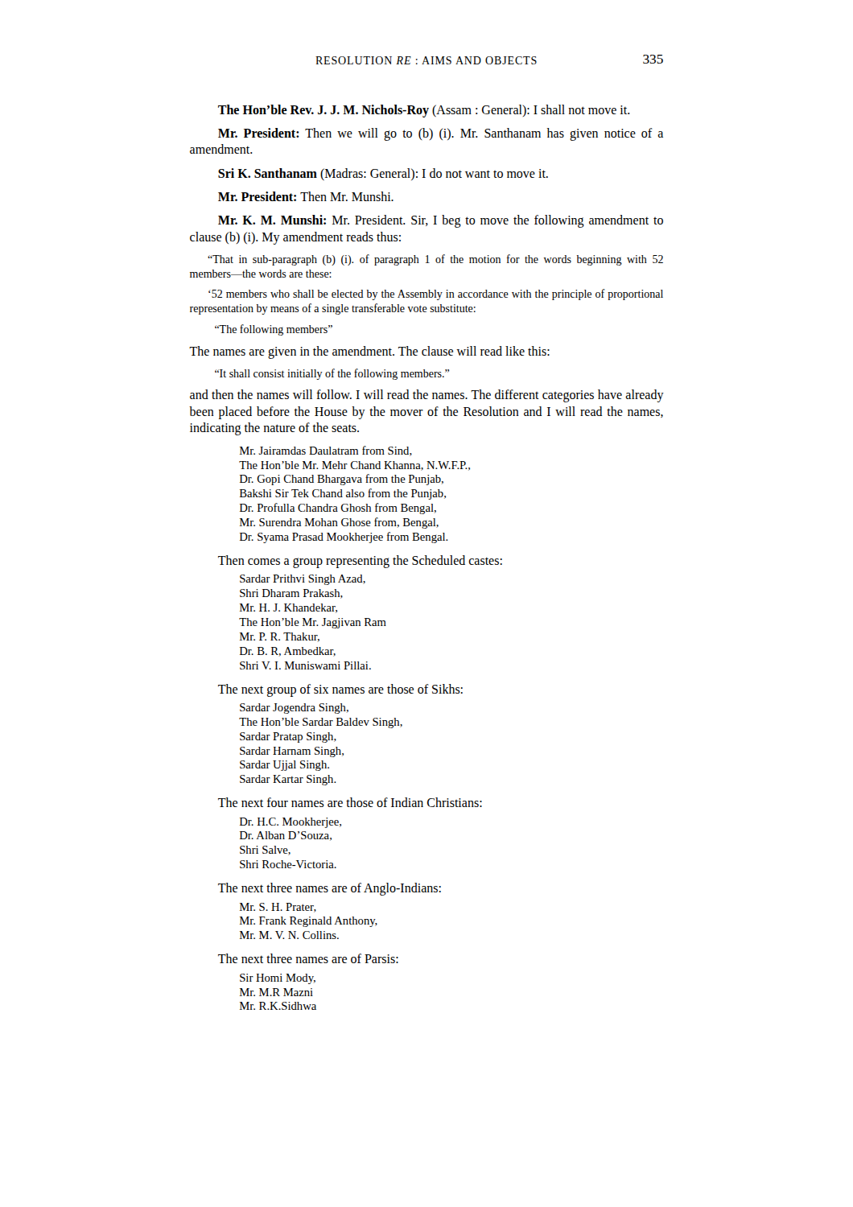Resolution re : Aims and Objects 335
The Hon’ble Rev. J. J. M. Nichols-Roy (Assam : General): I shall not move it.
Mr. President: Then we will go to (b) (i). Mr. Santhanam has given notice of a amendment.
Sri K. Santhanam (Madras: General): I do not want to move it.
Mr. President: Then Mr. Munshi.
Mr. K. M. Munshi: Mr. President. Sir, I beg to move the following amendment to clause (b) (i). My amendment reads thus:
“That in sub-paragraph (b) (i). of paragraph 1 of the motion for the words beginning with 52 members—the words are these:
‘52 members who shall be elected by the Assembly in accordance with the principle of proportional representation by means of a single transferable vote substitute:
“The following members”
The names are given in the amendment. The clause will read like this:
“It shall consist initially of the following members.”
and then the names will follow. I will read the names. The different categories have already been placed before the House by the mover of the Resolution and I will read the names, indicating the nature of the seats.
Mr. Jairamdas Daulatram from Sind,
The Hon’ble Mr. Mehr Chand Khanna, N.W.F.P.,
Dr. Gopi Chand Bhargava from the Punjab,
Bakshi Sir Tek Chand also from the Punjab,
Dr. Profulla Chandra Ghosh from Bengal,
Mr. Surendra Mohan Ghose from, Bengal,
Dr. Syama Prasad Mookherjee from Bengal.
Then comes a group representing the Scheduled castes:
Sardar Prithvi Singh Azad,
Shri Dharam Prakash,
Mr. H. J. Khandekar,
The Hon’ble Mr. Jagjivan Ram
Mr. P. R. Thakur,
Dr. B. R, Ambedkar,
Shri V. I. Muniswami Pillai.
The next group of six names are those of Sikhs:
Sardar Jogendra Singh,
The Hon’ble Sardar Baldev Singh,
Sardar Pratap Singh,
Sardar Harnam Singh,
Sardar Ujjal Singh.
Sardar Kartar Singh.
The next four names are those of Indian Christians:
Dr. H.C. Mookherjee,
Dr. Alban D’Souza,
Shri Salve,
Shri Roche-Victoria.
The next three names are of Anglo-Indians:
Mr. S. H. Prater,
Mr. Frank Reginald Anthony,
Mr. M. V. N. Collins.
The next three names are of Parsis:
Sir Homi Mody,
Mr. M.R Mazni
Mr. R.K.Sidhwa